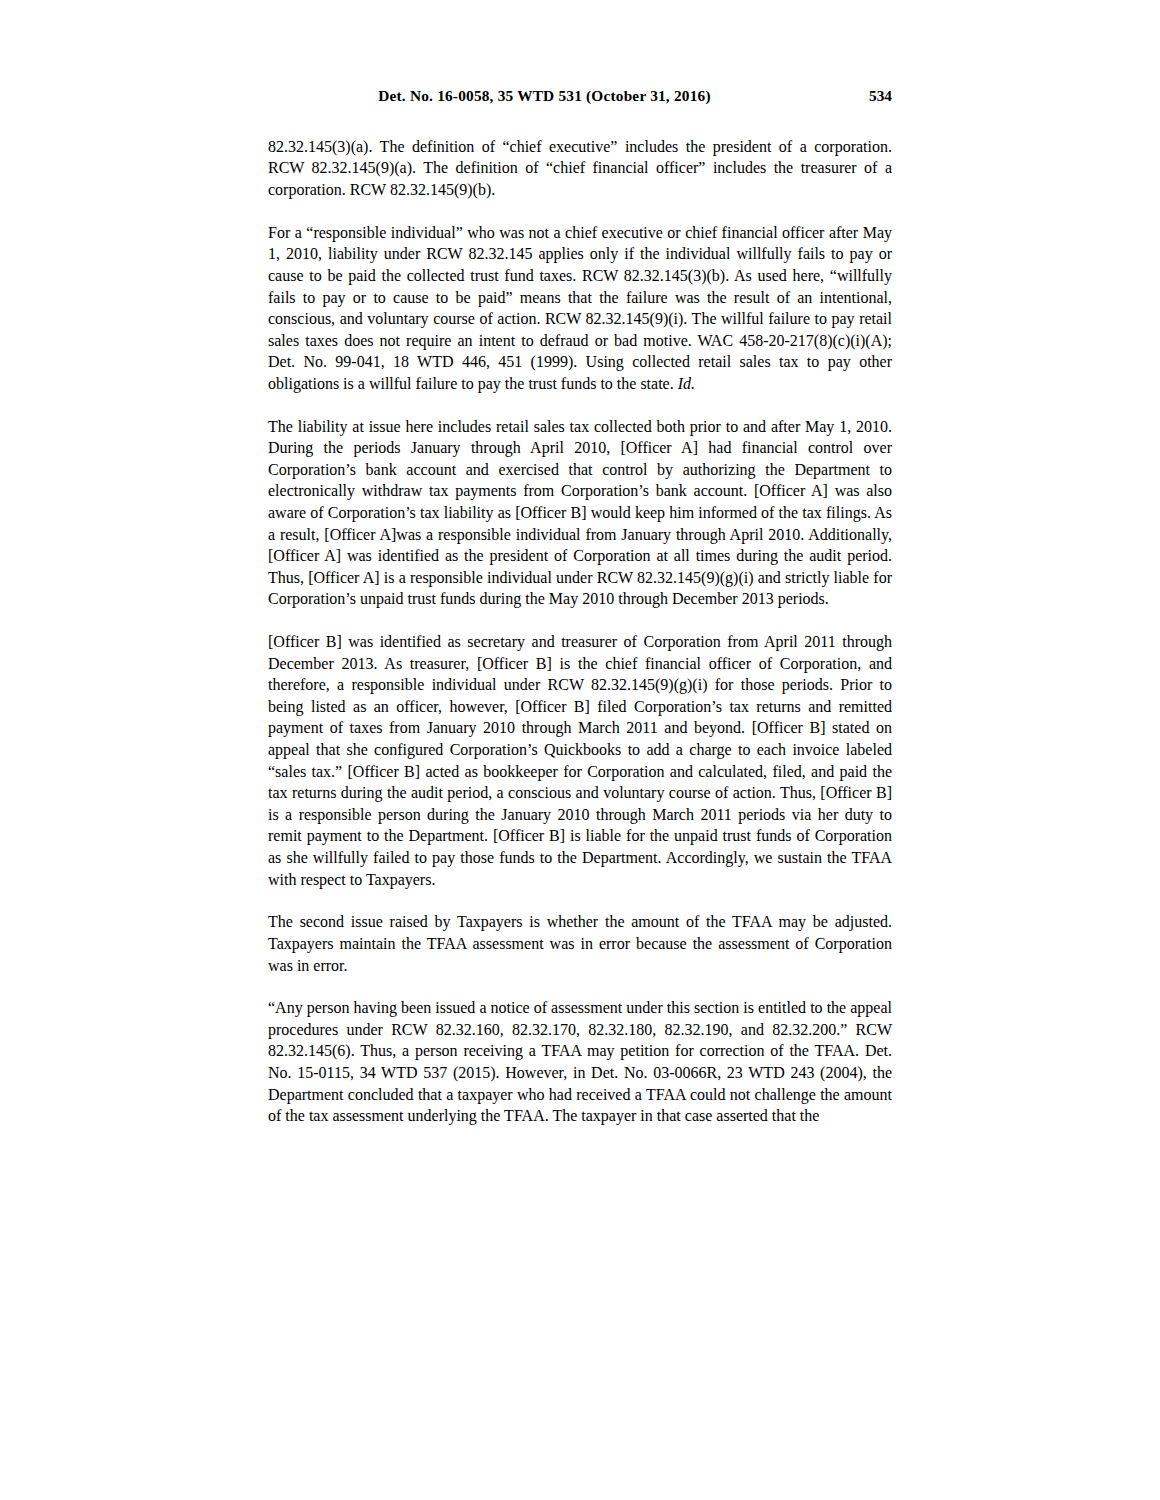Det. No. 16-0058, 35 WTD 531 (October 31, 2016)
534
82.32.145(3)(a). The definition of “chief executive” includes the president of a corporation. RCW 82.32.145(9)(a). The definition of “chief financial officer” includes the treasurer of a corporation. RCW 82.32.145(9)(b).
For a “responsible individual” who was not a chief executive or chief financial officer after May 1, 2010, liability under RCW 82.32.145 applies only if the individual willfully fails to pay or cause to be paid the collected trust fund taxes. RCW 82.32.145(3)(b). As used here, “willfully fails to pay or to cause to be paid” means that the failure was the result of an intentional, conscious, and voluntary course of action. RCW 82.32.145(9)(i). The willful failure to pay retail sales taxes does not require an intent to defraud or bad motive. WAC 458-20-217(8)(c)(i)(A); Det. No. 99-041, 18 WTD 446, 451 (1999). Using collected retail sales tax to pay other obligations is a willful failure to pay the trust funds to the state. Id.
The liability at issue here includes retail sales tax collected both prior to and after May 1, 2010. During the periods January through April 2010, [Officer A] had financial control over Corporation’s bank account and exercised that control by authorizing the Department to electronically withdraw tax payments from Corporation’s bank account. [Officer A] was also aware of Corporation’s tax liability as [Officer B] would keep him informed of the tax filings. As a result, [Officer A]was a responsible individual from January through April 2010. Additionally, [Officer A] was identified as the president of Corporation at all times during the audit period. Thus, [Officer A] is a responsible individual under RCW 82.32.145(9)(g)(i) and strictly liable for Corporation’s unpaid trust funds during the May 2010 through December 2013 periods.
[Officer B] was identified as secretary and treasurer of Corporation from April 2011 through December 2013. As treasurer, [Officer B] is the chief financial officer of Corporation, and therefore, a responsible individual under RCW 82.32.145(9)(g)(i) for those periods. Prior to being listed as an officer, however, [Officer B] filed Corporation’s tax returns and remitted payment of taxes from January 2010 through March 2011 and beyond. [Officer B] stated on appeal that she configured Corporation’s Quickbooks to add a charge to each invoice labeled “sales tax.” [Officer B] acted as bookkeeper for Corporation and calculated, filed, and paid the tax returns during the audit period, a conscious and voluntary course of action. Thus, [Officer B] is a responsible person during the January 2010 through March 2011 periods via her duty to remit payment to the Department. [Officer B] is liable for the unpaid trust funds of Corporation as she willfully failed to pay those funds to the Department. Accordingly, we sustain the TFAA with respect to Taxpayers.
The second issue raised by Taxpayers is whether the amount of the TFAA may be adjusted. Taxpayers maintain the TFAA assessment was in error because the assessment of Corporation was in error.
“Any person having been issued a notice of assessment under this section is entitled to the appeal procedures under RCW 82.32.160, 82.32.170, 82.32.180, 82.32.190, and 82.32.200.” RCW 82.32.145(6). Thus, a person receiving a TFAA may petition for correction of the TFAA. Det. No. 15-0115, 34 WTD 537 (2015). However, in Det. No. 03-0066R, 23 WTD 243 (2004), the Department concluded that a taxpayer who had received a TFAA could not challenge the amount of the tax assessment underlying the TFAA. The taxpayer in that case asserted that the